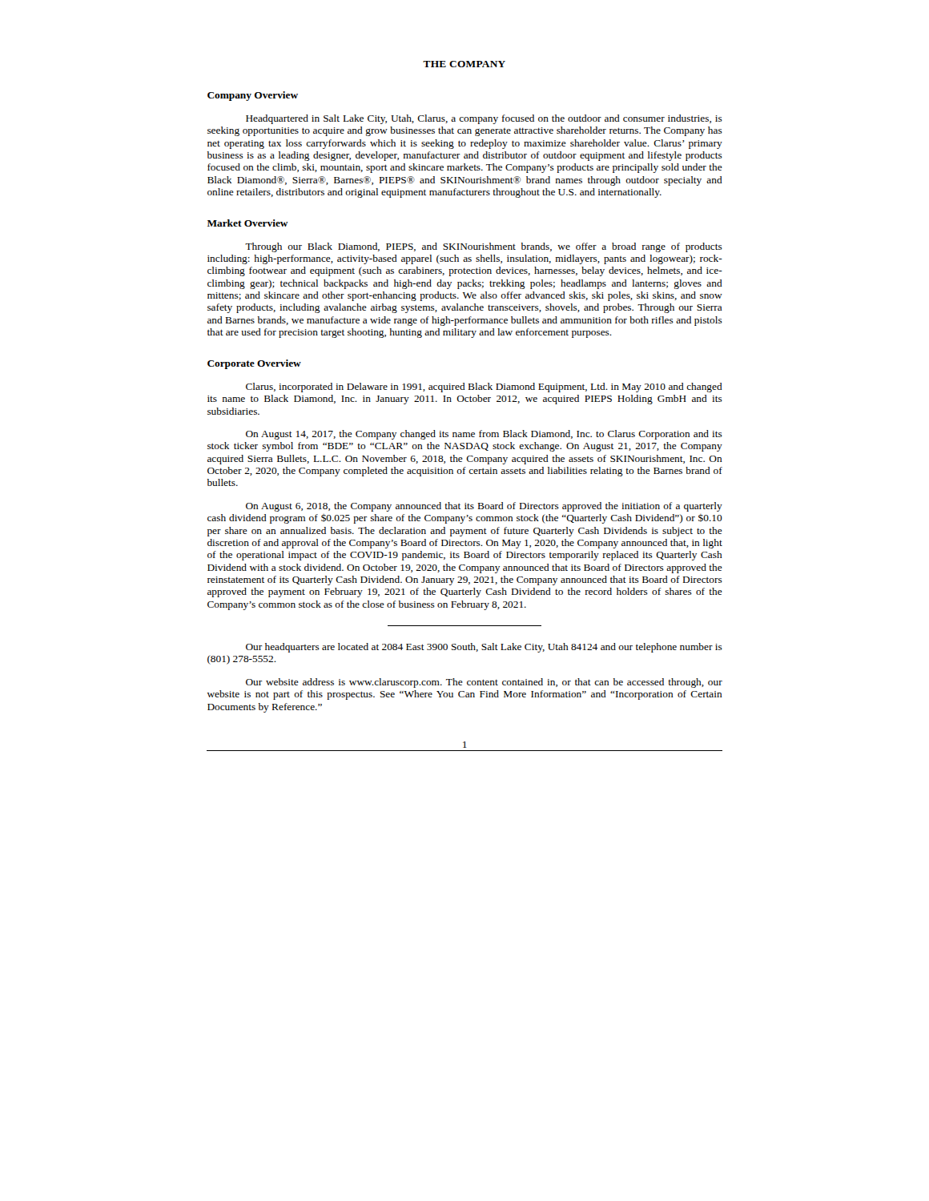THE COMPANY
Company Overview
Headquartered in Salt Lake City, Utah, Clarus, a company focused on the outdoor and consumer industries, is seeking opportunities to acquire and grow businesses that can generate attractive shareholder returns. The Company has net operating tax loss carryforwards which it is seeking to redeploy to maximize shareholder value. Clarus’ primary business is as a leading designer, developer, manufacturer and distributor of outdoor equipment and lifestyle products focused on the climb, ski, mountain, sport and skincare markets. The Company’s products are principally sold under the Black Diamond®, Sierra®, Barnes®, PIEPS® and SKINourishment® brand names through outdoor specialty and online retailers, distributors and original equipment manufacturers throughout the U.S. and internationally.
Market Overview
Through our Black Diamond, PIEPS, and SKINourishment brands, we offer a broad range of products including: high-performance, activity-based apparel (such as shells, insulation, midlayers, pants and logowear); rock-climbing footwear and equipment (such as carabiners, protection devices, harnesses, belay devices, helmets, and ice-climbing gear); technical backpacks and high-end day packs; trekking poles; headlamps and lanterns; gloves and mittens; and skincare and other sport-enhancing products. We also offer advanced skis, ski poles, ski skins, and snow safety products, including avalanche airbag systems, avalanche transceivers, shovels, and probes. Through our Sierra and Barnes brands, we manufacture a wide range of high-performance bullets and ammunition for both rifles and pistols that are used for precision target shooting, hunting and military and law enforcement purposes.
Corporate Overview
Clarus, incorporated in Delaware in 1991, acquired Black Diamond Equipment, Ltd. in May 2010 and changed its name to Black Diamond, Inc. in January 2011. In October 2012, we acquired PIEPS Holding GmbH and its subsidiaries.
On August 14, 2017, the Company changed its name from Black Diamond, Inc. to Clarus Corporation and its stock ticker symbol from “BDE” to “CLAR” on the NASDAQ stock exchange. On August 21, 2017, the Company acquired Sierra Bullets, L.L.C. On November 6, 2018, the Company acquired the assets of SKINourishment, Inc. On October 2, 2020, the Company completed the acquisition of certain assets and liabilities relating to the Barnes brand of bullets.
On August 6, 2018, the Company announced that its Board of Directors approved the initiation of a quarterly cash dividend program of $0.025 per share of the Company’s common stock (the “Quarterly Cash Dividend”) or $0.10 per share on an annualized basis. The declaration and payment of future Quarterly Cash Dividends is subject to the discretion of and approval of the Company’s Board of Directors. On May 1, 2020, the Company announced that, in light of the operational impact of the COVID-19 pandemic, its Board of Directors temporarily replaced its Quarterly Cash Dividend with a stock dividend. On October 19, 2020, the Company announced that its Board of Directors approved the reinstatement of its Quarterly Cash Dividend. On January 29, 2021, the Company announced that its Board of Directors approved the payment on February 19, 2021 of the Quarterly Cash Dividend to the record holders of shares of the Company’s common stock as of the close of business on February 8, 2021.
Our headquarters are located at 2084 East 3900 South, Salt Lake City, Utah 84124 and our telephone number is (801) 278-5552.
Our website address is www.claruscorp.com. The content contained in, or that can be accessed through, our website is not part of this prospectus. See “Where You Can Find More Information” and “Incorporation of Certain Documents by Reference.”
1